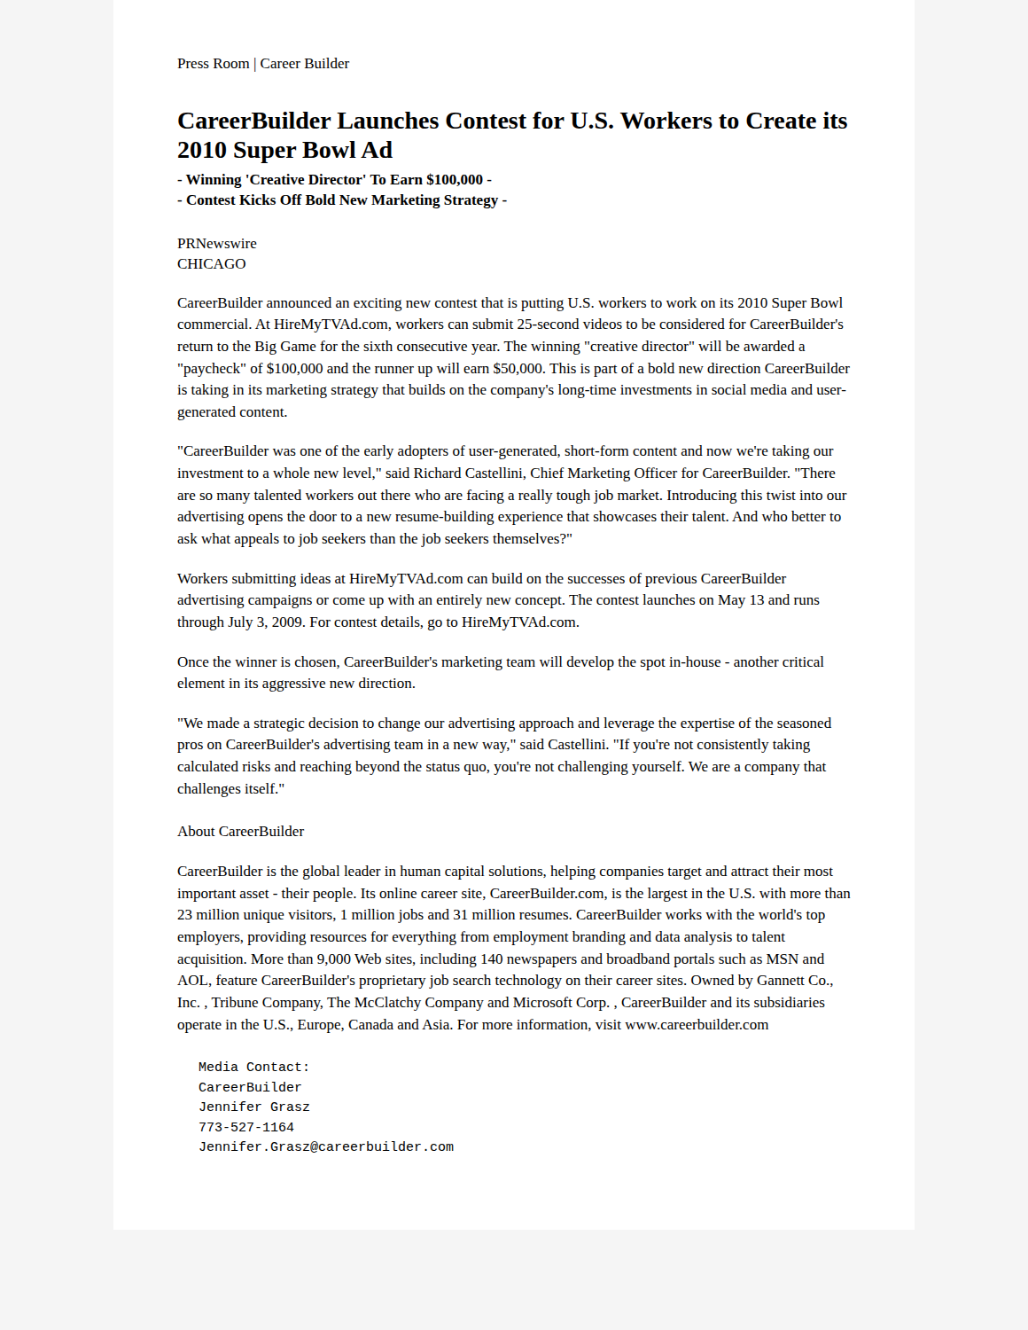Press Room | Career Builder
CareerBuilder Launches Contest for U.S. Workers to Create its 2010 Super Bowl Ad
- Winning 'Creative Director' To Earn $100,000 -
- Contest Kicks Off Bold New Marketing Strategy -
PRNewswire
CHICAGO
CareerBuilder announced an exciting new contest that is putting U.S. workers to work on its 2010 Super Bowl commercial. At HireMyTVAd.com, workers can submit 25-second videos to be considered for CareerBuilder's return to the Big Game for the sixth consecutive year. The winning "creative director" will be awarded a "paycheck" of $100,000 and the runner up will earn $50,000. This is part of a bold new direction CareerBuilder is taking in its marketing strategy that builds on the company's long-time investments in social media and user-generated content.
"CareerBuilder was one of the early adopters of user-generated, short-form content and now we're taking our investment to a whole new level," said Richard Castellini, Chief Marketing Officer for CareerBuilder. "There are so many talented workers out there who are facing a really tough job market. Introducing this twist into our advertising opens the door to a new resume-building experience that showcases their talent. And who better to ask what appeals to job seekers than the job seekers themselves?"
Workers submitting ideas at HireMyTVAd.com can build on the successes of previous CareerBuilder advertising campaigns or come up with an entirely new concept. The contest launches on May 13 and runs through July 3, 2009. For contest details, go to HireMyTVAd.com.
Once the winner is chosen, CareerBuilder's marketing team will develop the spot in-house - another critical element in its aggressive new direction.
"We made a strategic decision to change our advertising approach and leverage the expertise of the seasoned pros on CareerBuilder's advertising team in a new way," said Castellini. "If you're not consistently taking calculated risks and reaching beyond the status quo, you're not challenging yourself. We are a company that challenges itself."
About CareerBuilder
CareerBuilder is the global leader in human capital solutions, helping companies target and attract their most important asset - their people. Its online career site, CareerBuilder.com, is the largest in the U.S. with more than 23 million unique visitors, 1 million jobs and 31 million resumes. CareerBuilder works with the world's top employers, providing resources for everything from employment branding and data analysis to talent acquisition. More than 9,000 Web sites, including 140 newspapers and broadband portals such as MSN and AOL, feature CareerBuilder's proprietary job search technology on their career sites. Owned by Gannett Co., Inc. , Tribune Company, The McClatchy Company and Microsoft Corp. , CareerBuilder and its subsidiaries operate in the U.S., Europe, Canada and Asia. For more information, visit www.careerbuilder.com
Media Contact:
CareerBuilder
Jennifer Grasz
773-527-1164
Jennifer.Grasz@careerbuilder.com